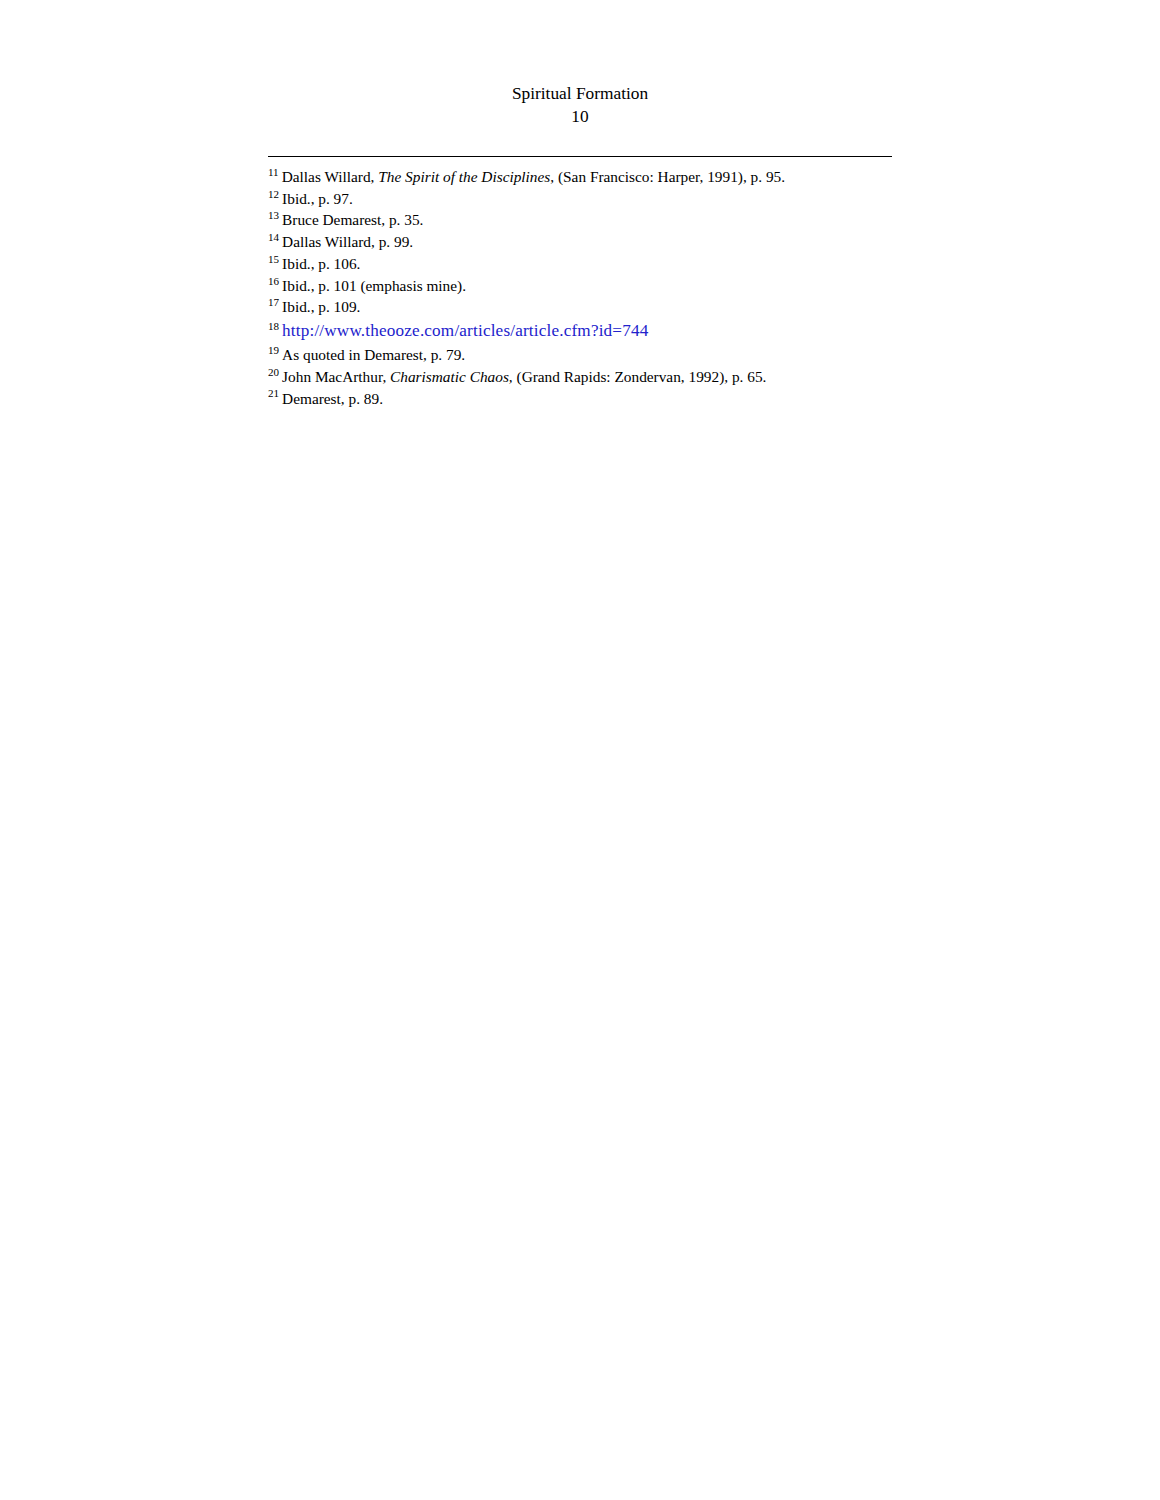Spiritual Formation 10
11Dallas Willard, The Spirit of the Disciplines, (San Francisco: Harper, 1991), p. 95.
12Ibid., p. 97.
13Bruce Demarest, p. 35.
14Dallas Willard, p. 99.
15Ibid., p. 106.
16Ibid., p. 101 (emphasis mine).
17Ibid., p. 109.
18http://www.theooze.com/articles/article.cfm?id=744
19As quoted in Demarest, p. 79.
20John MacArthur, Charismatic Chaos, (Grand Rapids: Zondervan, 1992), p. 65.
21Demarest, p. 89.